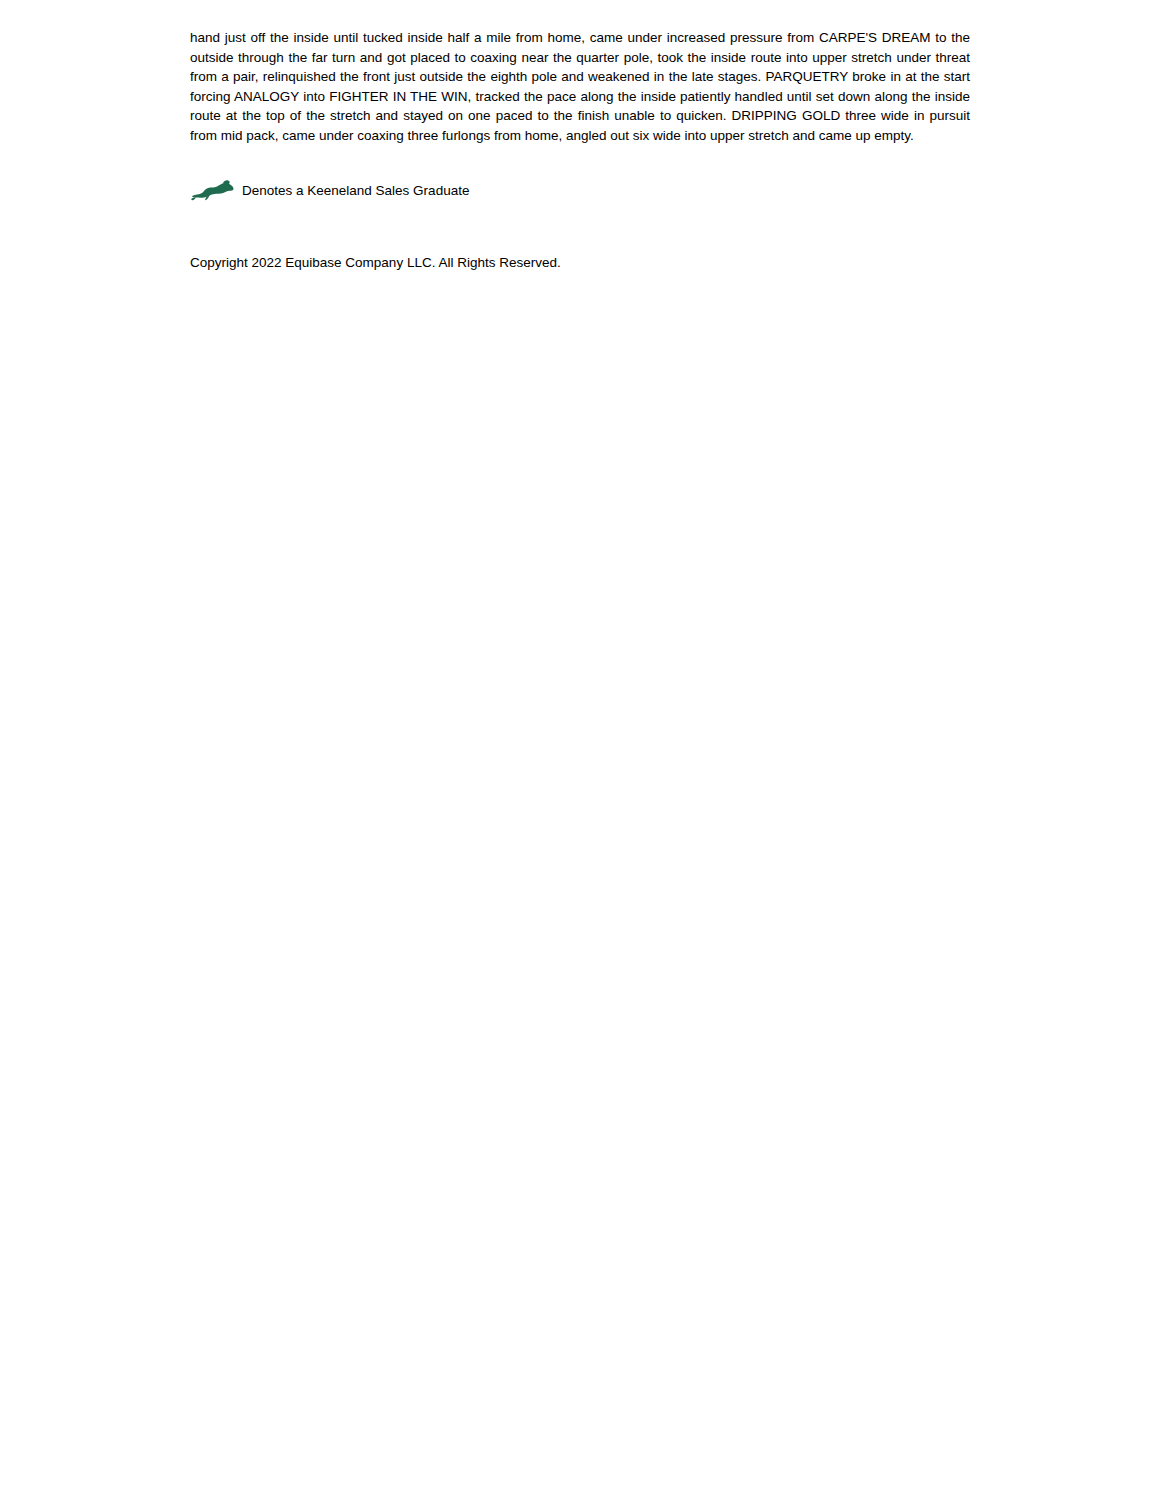hand just off the inside until tucked inside half a mile from home, came under increased pressure from CARPE'S DREAM to the outside through the far turn and got placed to coaxing near the quarter pole, took the inside route into upper stretch under threat from a pair, relinquished the front just outside the eighth pole and weakened in the late stages. PARQUETRY broke in at the start forcing ANALOGY into FIGHTER IN THE WIN, tracked the pace along the inside patiently handled until set down along the inside route at the top of the stretch and stayed on one paced to the finish unable to quicken. DRIPPING GOLD three wide in pursuit from mid pack, came under coaxing three furlongs from home, angled out six wide into upper stretch and came up empty.
Denotes a Keeneland Sales Graduate
Copyright 2022 Equibase Company LLC. All Rights Reserved.